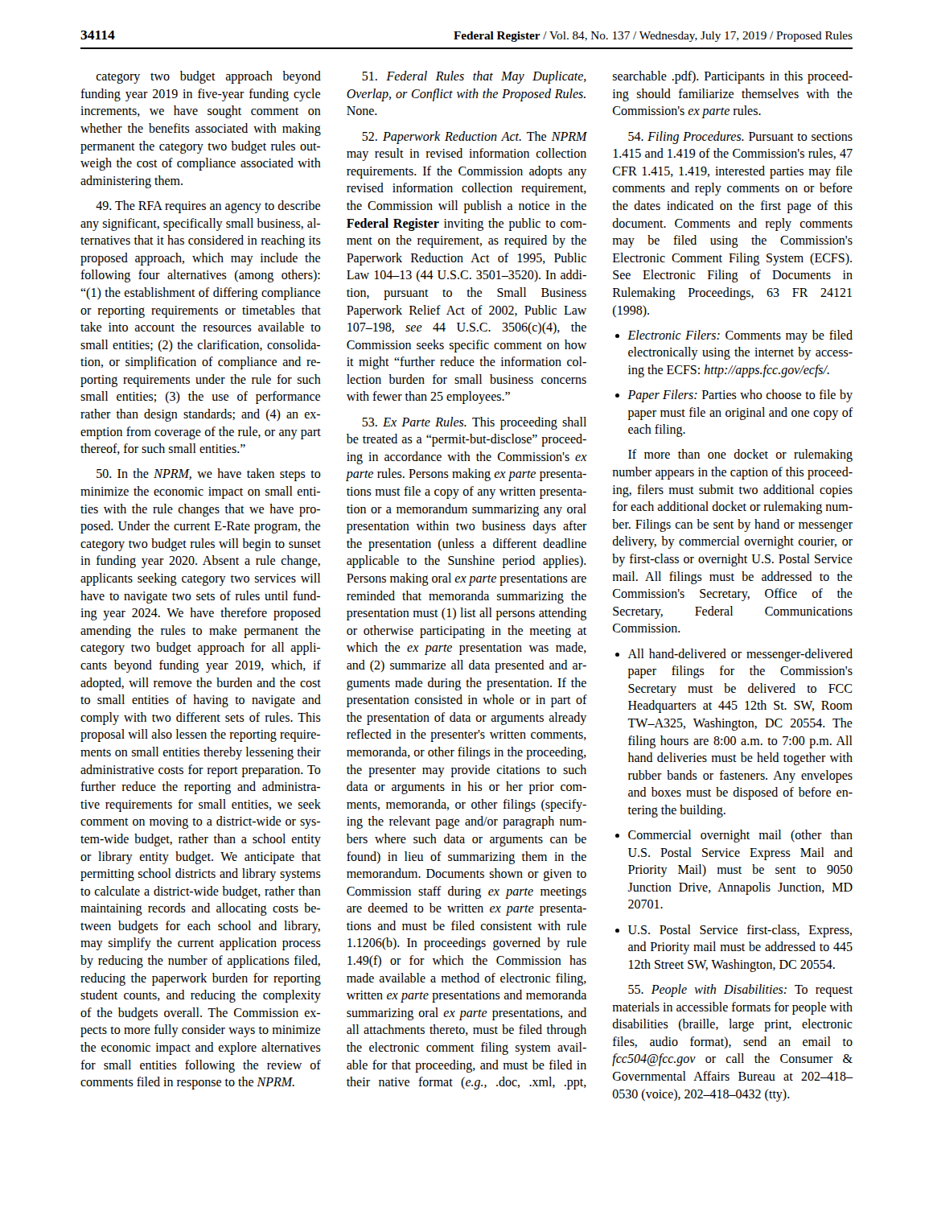34114 Federal Register / Vol. 84, No. 137 / Wednesday, July 17, 2019 / Proposed Rules
category two budget approach beyond funding year 2019 in five-year funding cycle increments, we have sought comment on whether the benefits associated with making permanent the category two budget rules outweigh the cost of compliance associated with administering them.
49. The RFA requires an agency to describe any significant, specifically small business, alternatives that it has considered in reaching its proposed approach, which may include the following four alternatives (among others): “(1) the establishment of differing compliance or reporting requirements or timetables that take into account the resources available to small entities; (2) the clarification, consolidation, or simplification of compliance and reporting requirements under the rule for such small entities; (3) the use of performance rather than design standards; and (4) an exemption from coverage of the rule, or any part thereof, for such small entities.”
50. In the NPRM, we have taken steps to minimize the economic impact on small entities with the rule changes that we have proposed. Under the current E-Rate program, the category two budget rules will begin to sunset in funding year 2020. Absent a rule change, applicants seeking category two services will have to navigate two sets of rules until funding year 2024. We have therefore proposed amending the rules to make permanent the category two budget approach for all applicants beyond funding year 2019, which, if adopted, will remove the burden and the cost to small entities of having to navigate and comply with two different sets of rules. This proposal will also lessen the reporting requirements on small entities thereby lessening their administrative costs for report preparation. To further reduce the reporting and administrative requirements for small entities, we seek comment on moving to a district-wide or system-wide budget, rather than a school entity or library entity budget. We anticipate that permitting school districts and library systems to calculate a district-wide budget, rather than maintaining records and allocating costs between budgets for each school and library, may simplify the current application process by reducing the number of applications filed, reducing the paperwork burden for reporting student counts, and reducing the complexity of the budgets overall. The Commission expects to more fully consider ways to minimize the economic impact and explore alternatives for small entities following the review of comments filed in response to the NPRM.
51. Federal Rules that May Duplicate, Overlap, or Conflict with the Proposed Rules. None.
52. Paperwork Reduction Act. The NPRM may result in revised information collection requirements. If the Commission adopts any revised information collection requirement, the Commission will publish a notice in the Federal Register inviting the public to comment on the requirement, as required by the Paperwork Reduction Act of 1995, Public Law 104–13 (44 U.S.C. 3501–3520). In addition, pursuant to the Small Business Paperwork Relief Act of 2002, Public Law 107–198, see 44 U.S.C. 3506(c)(4), the Commission seeks specific comment on how it might “further reduce the information collection burden for small business concerns with fewer than 25 employees.”
53. Ex Parte Rules. This proceeding shall be treated as a “permit-but-disclose” proceeding in accordance with the Commission's ex parte rules. Persons making ex parte presentations must file a copy of any written presentation or a memorandum summarizing any oral presentation within two business days after the presentation (unless a different deadline applicable to the Sunshine period applies). Persons making oral ex parte presentations are reminded that memoranda summarizing the presentation must (1) list all persons attending or otherwise participating in the meeting at which the ex parte presentation was made, and (2) summarize all data presented and arguments made during the presentation. If the presentation consisted in whole or in part of the presentation of data or arguments already reflected in the presenter's written comments, memoranda, or other filings in the proceeding, the presenter may provide citations to such data or arguments in his or her prior comments, memoranda, or other filings (specifying the relevant page and/or paragraph numbers where such data or arguments can be found) in lieu of summarizing them in the memorandum. Documents shown or given to Commission staff during ex parte meetings are deemed to be written ex parte presentations and must be filed consistent with rule 1.1206(b). In proceedings governed by rule 1.49(f) or for which the Commission has made available a method of electronic filing, written ex parte presentations and memoranda summarizing oral ex parte presentations, and all attachments thereto, must be filed through the electronic comment filing system available for that proceeding, and must be filed in their native format (e.g., .doc, .xml, .ppt, searchable .pdf). Participants in this proceeding should familiarize themselves with the Commission's ex parte rules.
54. Filing Procedures. Pursuant to sections 1.415 and 1.419 of the Commission's rules, 47 CFR 1.415, 1.419, interested parties may file comments and reply comments on or before the dates indicated on the first page of this document. Comments and reply comments may be filed using the Commission's Electronic Comment Filing System (ECFS). See Electronic Filing of Documents in Rulemaking Proceedings, 63 FR 24121 (1998).
Electronic Filers: Comments may be filed electronically using the internet by accessing the ECFS: http://apps.fcc.gov/ecfs/.
Paper Filers: Parties who choose to file by paper must file an original and one copy of each filing.
If more than one docket or rulemaking number appears in the caption of this proceeding, filers must submit two additional copies for each additional docket or rulemaking number. Filings can be sent by hand or messenger delivery, by commercial overnight courier, or by first-class or overnight U.S. Postal Service mail. All filings must be addressed to the Commission's Secretary, Office of the Secretary, Federal Communications Commission.
All hand-delivered or messenger-delivered paper filings for the Commission's Secretary must be delivered to FCC Headquarters at 445 12th St. SW, Room TW–A325, Washington, DC 20554. The filing hours are 8:00 a.m. to 7:00 p.m. All hand deliveries must be held together with rubber bands or fasteners. Any envelopes and boxes must be disposed of before entering the building.
Commercial overnight mail (other than U.S. Postal Service Express Mail and Priority Mail) must be sent to 9050 Junction Drive, Annapolis Junction, MD 20701.
U.S. Postal Service first-class, Express, and Priority mail must be addressed to 445 12th Street SW, Washington, DC 20554.
55. People with Disabilities: To request materials in accessible formats for people with disabilities (braille, large print, electronic files, audio format), send an email to fcc504@fcc.gov or call the Consumer & Governmental Affairs Bureau at 202–418–0530 (voice), 202–418–0432 (tty).